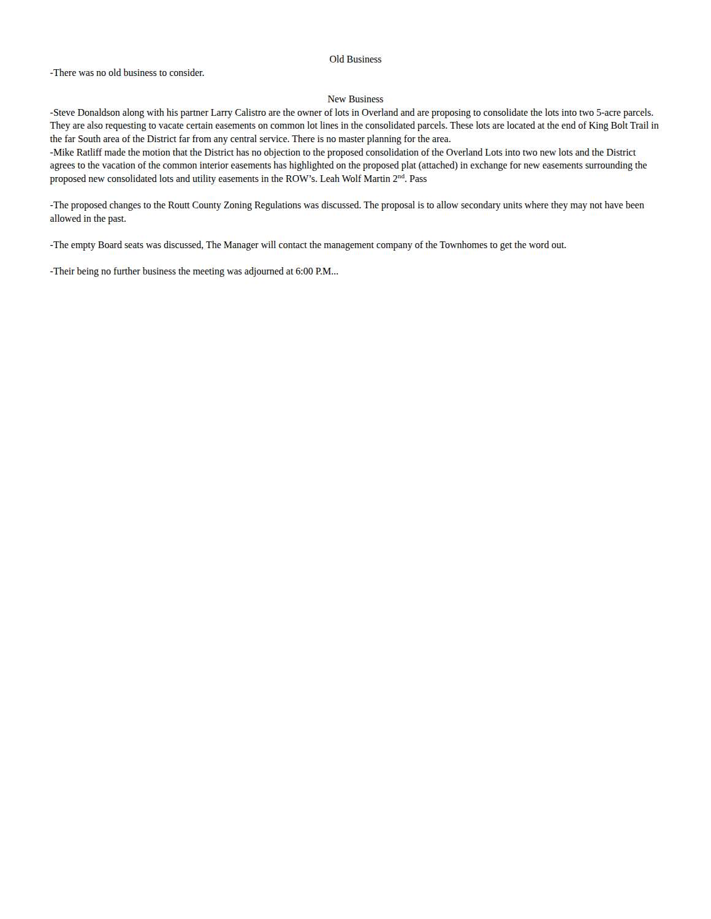Old Business
-There was no old business to consider.
New Business
-Steve Donaldson along with his partner Larry Calistro are the owner of lots in Overland and are proposing to consolidate the lots into two 5-acre parcels. They are also requesting to vacate certain easements on common lot lines in the consolidated parcels. These lots are located at the end of King Bolt Trail in the far South area of the District far from any central service. There is no master planning for the area.
-Mike Ratliff made the motion that the District has no objection to the proposed consolidation of the Overland Lots into two new lots and the District agrees to the vacation of the common interior easements has highlighted on the proposed plat (attached) in exchange for new easements surrounding the proposed new consolidated lots and utility easements in the ROW’s. Leah Wolf Martin 2nd. Pass
-The proposed changes to the Routt County Zoning Regulations was discussed. The proposal is to allow secondary units where they may not have been allowed in the past.
-The empty Board seats was discussed, The Manager will contact the management company of the Townhomes to get the word out.
-Their being no further business the meeting was adjourned at 6:00 P.M...